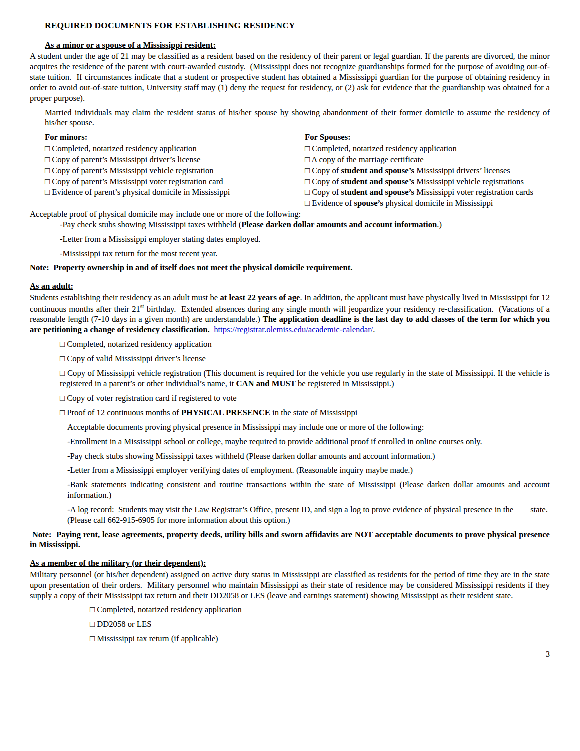REQUIRED DOCUMENTS FOR ESTABLISHING RESIDENCY
As a minor or a spouse of a Mississippi resident:
A student under the age of 21 may be classified as a resident based on the residency of their parent or legal guardian. If the parents are divorced, the minor acquires the residence of the parent with court-awarded custody. (Mississippi does not recognize guardianships formed for the purpose of avoiding out-of-state tuition. If circumstances indicate that a student or prospective student has obtained a Mississippi guardian for the purpose of obtaining residency in order to avoid out-of-state tuition, University staff may (1) deny the request for residency, or (2) ask for evidence that the guardianship was obtained for a proper purpose).
Married individuals may claim the resident status of his/her spouse by showing abandonment of their former domicile to assume the residency of his/her spouse.
For minors:
□ Completed, notarized residency application
□ Copy of parent’s Mississippi driver’s license
□ Copy of parent’s Mississippi vehicle registration
□ Copy of parent’s Mississippi voter registration card
□ Evidence of parent’s physical domicile in Mississippi
For Spouses:
□ Completed, notarized residency application
□ A copy of the marriage certificate
□ Copy of student and spouse’s Mississippi drivers’ licenses
□ Copy of student and spouse’s Mississippi vehicle registrations
□ Copy of student and spouse’s Mississippi voter registration cards
□ Evidence of spouse’s physical domicile in Mississippi
Acceptable proof of physical domicile may include one or more of the following:
-Pay check stubs showing Mississippi taxes withheld (Please darken dollar amounts and account information.)
-Letter from a Mississippi employer stating dates employed.
-Mississippi tax return for the most recent year.
Note: Property ownership in and of itself does not meet the physical domicile requirement.
As an adult:
Students establishing their residency as an adult must be at least 22 years of age. In addition, the applicant must have physically lived in Mississippi for 12 continuous months after their 21st birthday. Extended absences during any single month will jeopardize your residency re-classification. (Vacations of a reasonable length (7-10 days in a given month) are understandable.) The application deadline is the last day to add classes of the term for which you are petitioning a change of residency classification. https://registrar.olemiss.edu/academic-calendar/.
□ Completed, notarized residency application
□ Copy of valid Mississippi driver’s license
□ Copy of Mississippi vehicle registration (This document is required for the vehicle you use regularly in the state of Mississippi. If the vehicle is registered in a parent’s or other individual’s name, it CAN and MUST be registered in Mississippi.)
□ Copy of voter registration card if registered to vote
□ Proof of 12 continuous months of PHYSICAL PRESENCE in the state of Mississippi
Acceptable documents proving physical presence in Mississippi may include one or more of the following:
-Enrollment in a Mississippi school or college, maybe required to provide additional proof if enrolled in online courses only.
-Pay check stubs showing Mississippi taxes withheld (Please darken dollar amounts and account information.)
-Letter from a Mississippi employer verifying dates of employment. (Reasonable inquiry maybe made.)
-Bank statements indicating consistent and routine transactions within the state of Mississippi (Please darken dollar amounts and account information.)
-A log record: Students may visit the Law Registrar’s Office, present ID, and sign a log to prove evidence of physical presence in the state. (Please call 662-915-6905 for more information about this option.)
Note: Paying rent, lease agreements, property deeds, utility bills and sworn affidavits are NOT acceptable documents to prove physical presence in Mississippi.
As a member of the military (or their dependent):
Military personnel (or his/her dependent) assigned on active duty status in Mississippi are classified as residents for the period of time they are in the state upon presentation of their orders. Military personnel who maintain Mississippi as their state of residence may be considered Mississippi residents if they supply a copy of their Mississippi tax return and their DD2058 or LES (leave and earnings statement) showing Mississippi as their resident state.
□ Completed, notarized residency application
□ DD2058 or LES
□ Mississippi tax return (if applicable)
3